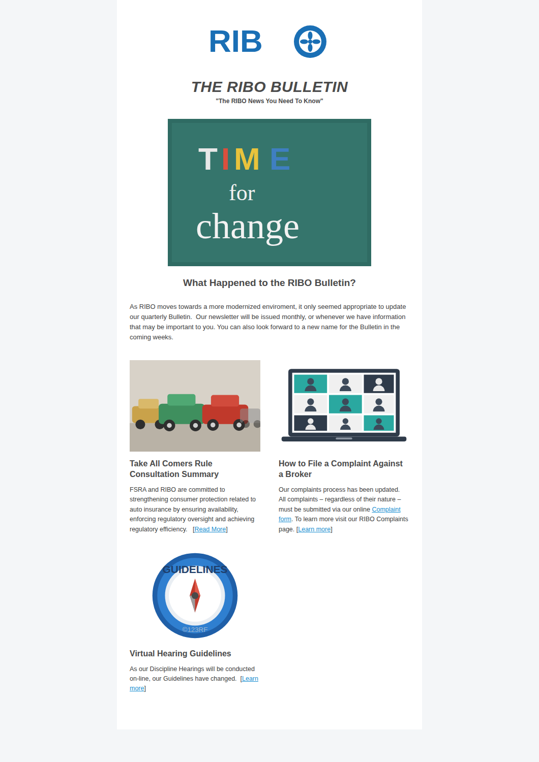RIB
THE RIBO BULLETIN
"The RIBO News You Need To Know"
T I M E for change
What Happened to the RIBO Bulletin?
As RIBO moves towards a more modernized enviroment, it only seemed appropriate to update our quarterly Bulletin. Our newsletter will be issued monthly, or whenever we have information that may be important to you. You can also look forward to a new name for the Bulletin in the coming weeks.
| Take All Comers Rule Consultation Summary FSRA and RIBO are committed to strengthening consumer protection related to auto insurance by ensuring availability, enforcing regulatory oversight and achieving regulatory efficiency. [ Read More ] | How to File a Complaint Against a Broker Our complaints process has been updated. All complaints – regardless of their nature – must be submitted via our online Complaint form . To learn more visit our RIBO Complaints page. [ Learn more ] |
| GUIDELINES ©123RF Virtual Hearing Guidelines As our Discipline Hearings will be conducted on-line, our Guidelines have changed. [ Learn more ] | |